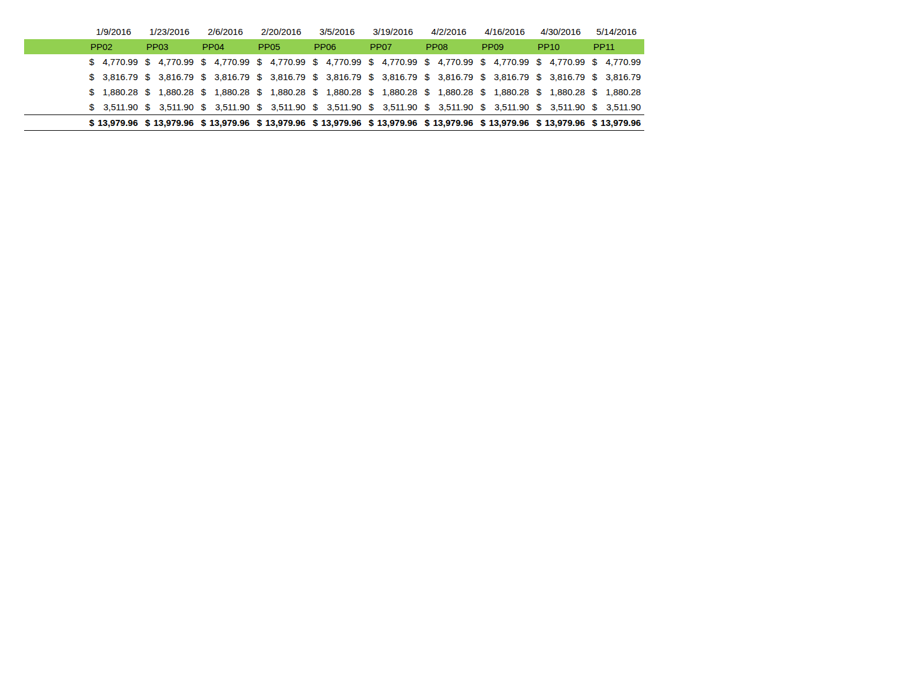| | 1/9/2016 | 1/23/2016 | 2/6/2016 | 2/20/2016 | 3/5/2016 | 3/19/2016 | 4/2/2016 | 4/16/2016 | 4/30/2016 | 5/14/2016 |
| --- | --- | --- | --- | --- | --- | --- | --- | --- | --- | --- |
| | PP02 | PP03 | PP04 | PP05 | PP06 | PP07 | PP08 | PP09 | PP10 | PP11 |
| | $ | 4,770.99 | $ | 4,770.99 | $ | 4,770.99 | $ | 4,770.99 | $ | 4,770.99 | $ | 4,770.99 | $ | 4,770.99 | $ | 4,770.99 | $ | 4,770.99 | $ | 4,770.99 |
| | $ | 3,816.79 | $ | 3,816.79 | $ | 3,816.79 | $ | 3,816.79 | $ | 3,816.79 | $ | 3,816.79 | $ | 3,816.79 | $ | 3,816.79 | $ | 3,816.79 | $ | 3,816.79 |
| | $ | 1,880.28 | $ | 1,880.28 | $ | 1,880.28 | $ | 1,880.28 | $ | 1,880.28 | $ | 1,880.28 | $ | 1,880.28 | $ | 1,880.28 | $ | 1,880.28 | $ | 1,880.28 |
| | $ | 3,511.90 | $ | 3,511.90 | $ | 3,511.90 | $ | 3,511.90 | $ | 3,511.90 | $ | 3,511.90 | $ | 3,511.90 | $ | 3,511.90 | $ | 3,511.90 | $ | 3,511.90 |
| | $ | 13,979.96 | $ | 13,979.96 | $ | 13,979.96 | $ | 13,979.96 | $ | 13,979.96 | $ | 13,979.96 | $ | 13,979.96 | $ | 13,979.96 | $ | 13,979.96 | $ | 13,979.96 |